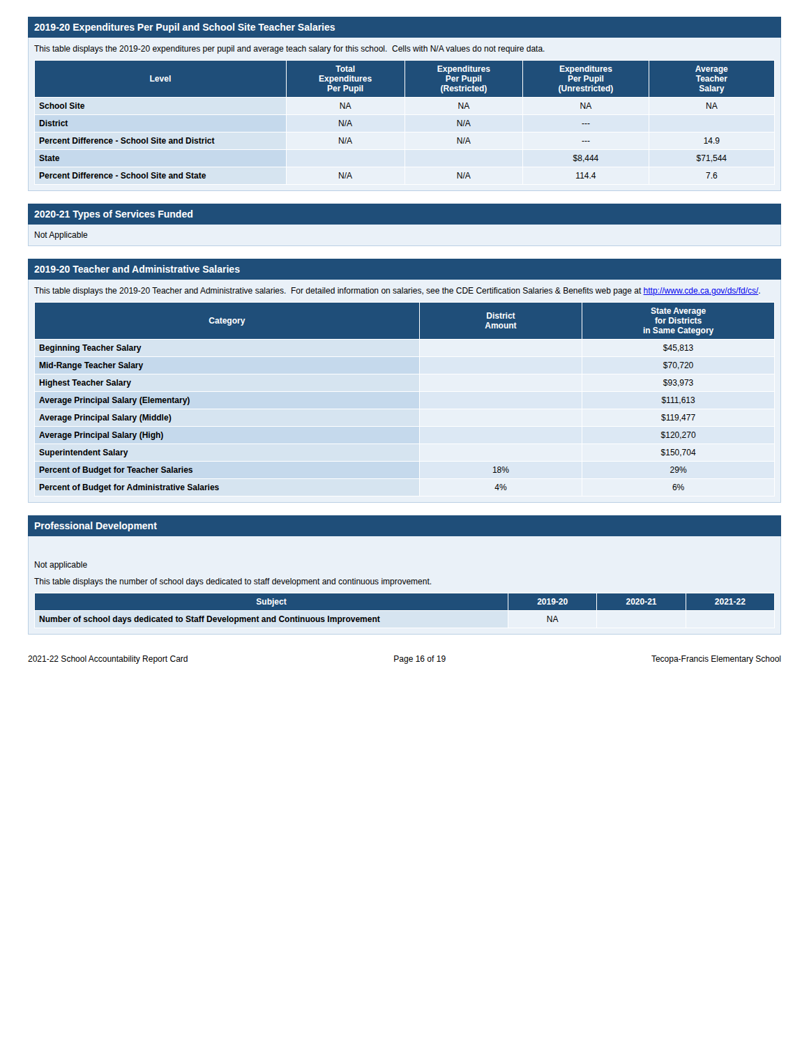2019-20 Expenditures Per Pupil and School Site Teacher Salaries
This table displays the 2019-20 expenditures per pupil and average teach salary for this school. Cells with N/A values do not require data.
| Level | Total Expenditures Per Pupil | Expenditures Per Pupil (Restricted) | Expenditures Per Pupil (Unrestricted) | Average Teacher Salary |
| --- | --- | --- | --- | --- |
| School Site | NA | NA | NA | NA |
| District | N/A | N/A | --- | |
| Percent Difference - School Site and District | N/A | N/A | --- | 14.9 |
| State | | | $8,444 | $71,544 |
| Percent Difference - School Site and State | N/A | N/A | 114.4 | 7.6 |
2020-21 Types of Services Funded
Not Applicable
2019-20 Teacher and Administrative Salaries
This table displays the 2019-20 Teacher and Administrative salaries. For detailed information on salaries, see the CDE Certification Salaries & Benefits web page at http://www.cde.ca.gov/ds/fd/cs/.
| Category | District Amount | State Average for Districts in Same Category |
| --- | --- | --- |
| Beginning Teacher Salary | | $45,813 |
| Mid-Range Teacher Salary | | $70,720 |
| Highest Teacher Salary | | $93,973 |
| Average Principal Salary (Elementary) | | $111,613 |
| Average Principal Salary (Middle) | | $119,477 |
| Average Principal Salary (High) | | $120,270 |
| Superintendent Salary | | $150,704 |
| Percent of Budget for Teacher Salaries | 18% | 29% |
| Percent of Budget for Administrative Salaries | 4% | 6% |
Professional Development
Not applicable
This table displays the number of school days dedicated to staff development and continuous improvement.
| Subject | 2019-20 | 2020-21 | 2021-22 |
| --- | --- | --- | --- |
| Number of school days dedicated to Staff Development and Continuous Improvement | NA | | |
2021-22 School Accountability Report Card
Page 16 of 19
Tecopa-Francis Elementary School